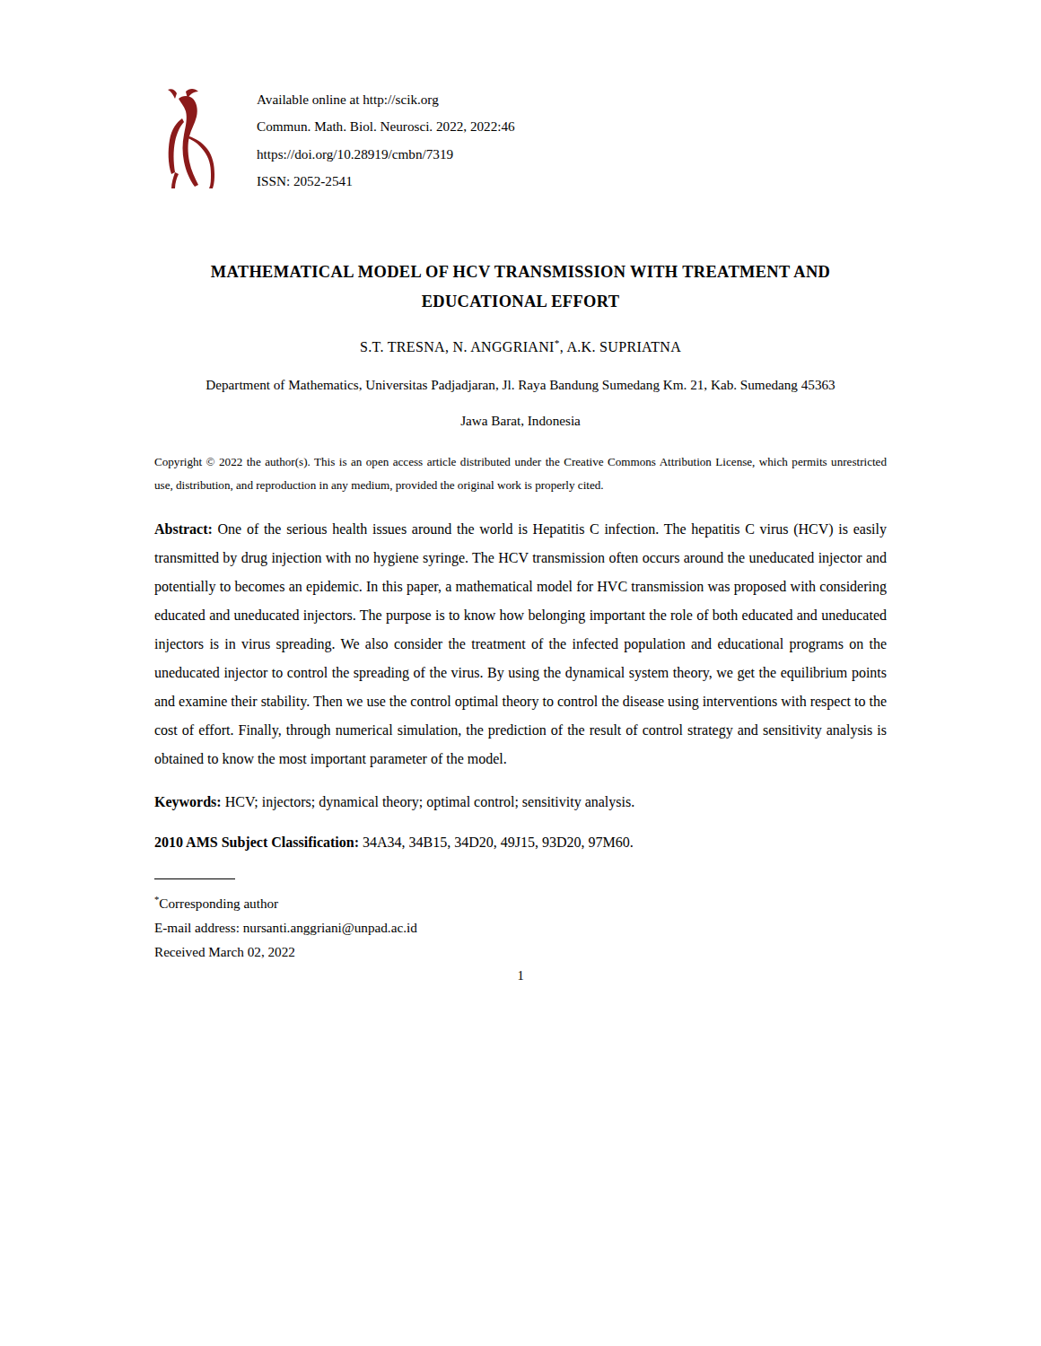Available online at http://scik.org
Commun. Math. Biol. Neurosci. 2022, 2022:46
https://doi.org/10.28919/cmbn/7319
ISSN: 2052-2541
Mathematical Model of HCV Transmission with Treatment and Educational Effort
S.T. TRESNA, N. ANGGRIANI*, A.K. SUPRIATNA
Department of Mathematics, Universitas Padjadjaran, Jl. Raya Bandung Sumedang Km. 21, Kab. Sumedang 45363
Jawa Barat, Indonesia
Copyright © 2022 the author(s). This is an open access article distributed under the Creative Commons Attribution License, which permits unrestricted use, distribution, and reproduction in any medium, provided the original work is properly cited.
Abstract: One of the serious health issues around the world is Hepatitis C infection. The hepatitis C virus (HCV) is easily transmitted by drug injection with no hygiene syringe. The HCV transmission often occurs around the uneducated injector and potentially to becomes an epidemic. In this paper, a mathematical model for HVC transmission was proposed with considering educated and uneducated injectors. The purpose is to know how belonging important the role of both educated and uneducated injectors is in virus spreading. We also consider the treatment of the infected population and educational programs on the uneducated injector to control the spreading of the virus. By using the dynamical system theory, we get the equilibrium points and examine their stability. Then we use the control optimal theory to control the disease using interventions with respect to the cost of effort. Finally, through numerical simulation, the prediction of the result of control strategy and sensitivity analysis is obtained to know the most important parameter of the model.
Keywords: HCV; injectors; dynamical theory; optimal control; sensitivity analysis.
2010 AMS Subject Classification: 34A34, 34B15, 34D20, 49J15, 93D20, 97M60.
*Corresponding author
E-mail address: nursanti.anggriani@unpad.ac.id
Received March 02, 2022
1